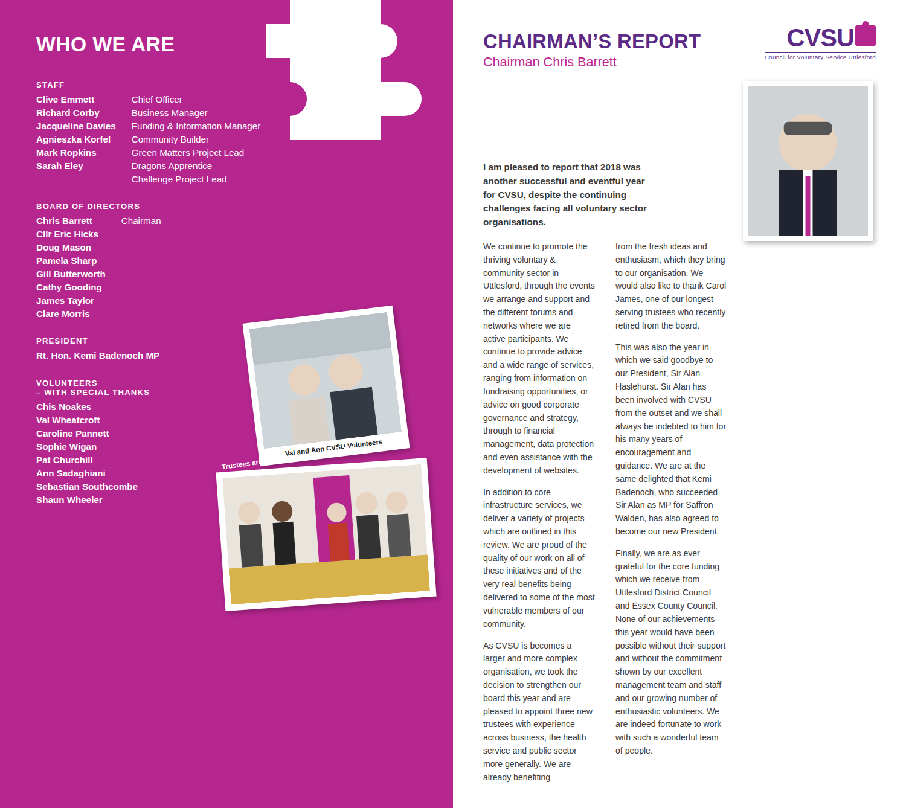WHO WE ARE
STAFF
| Clive Emmett | Chief Officer |
| Richard Corby | Business Manager |
| Jacqueline Davies | Funding & Information Manager |
| Agnieszka Korfel | Community Builder |
| Mark Ropkins | Green Matters Project Lead |
| Sarah Eley | Dragons Apprentice Challenge Project Lead |
BOARD OF DIRECTORS
| Chris Barrett | Chairman |
| Cllr Eric Hicks | |
| Doug Mason | |
| Pamela Sharp | |
| Gill Butterworth | |
| Cathy Gooding | |
| James Taylor | |
| Clare Morris | |
PRESIDENT
Rt. Hon. Kemi Badenoch MP
VOLUNTEERS
– WITH SPECIAL THANKS
Chis Noakes
Val Wheatcroft
Caroline Pannett
Sophie Wigan
Pat Churchill
Ann Sadaghiani
Sebastian Southcombe
Shaun Wheeler
Val and Ann CVSU Volunteers
Trustees and Patron Kemi Badenoch MP
CVSU
Council for Voluntary Service Uttlesford
CHAIRMAN’S REPORT
Chairman Chris Barrett
I am pleased to report that 2018 was another successful and eventful year for CVSU, despite the continuing challenges facing all voluntary sector organisations.
We continue to promote the thriving voluntary & community sector in Uttlesford, through the events we arrange and support and the different forums and networks where we are active participants. We continue to provide advice and a wide range of services, ranging from information on fundraising opportunities, or advice on good corporate governance and strategy, through to financial management, data protection and even assistance with the development of websites.
In addition to core infrastructure services, we deliver a variety of projects which are outlined in this review. We are proud of the quality of our work on all of these initiatives and of the very real benefits being delivered to some of the most vulnerable members of our community.
As CVSU is becomes a larger and more complex organisation, we took the decision to strengthen our board this year and are pleased to appoint three new trustees with experience across business, the health service and public sector more generally. We are already benefiting
from the fresh ideas and enthusiasm, which they bring to our organisation. We would also like to thank Carol James, one of our longest serving trustees who recently retired from the board.
This was also the year in which we said goodbye to our President, Sir Alan Haslehurst. Sir Alan has been involved with CVSU from the outset and we shall always be indebted to him for his many years of encouragement and guidance. We are at the same delighted that Kemi Badenoch, who succeeded Sir Alan as MP for Saffron Walden, has also agreed to become our new President.
Finally, we are as ever grateful for the core funding which we receive from Uttlesford District Council and Essex County Council. None of our achievements this year would have been possible without their support and without the commitment shown by our excellent management team and staff and our growing number of enthusiastic volunteers. We are indeed fortunate to work with such a wonderful team of people.